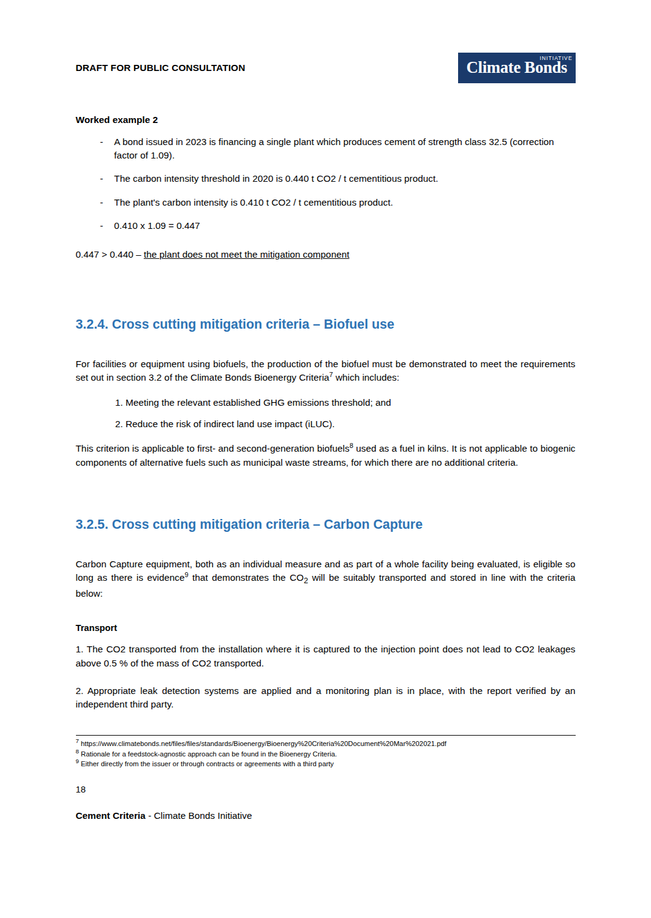DRAFT FOR PUBLIC CONSULTATION
Climate BondsInitiative
Worked example 2
A bond issued in 2023 is financing a single plant which produces cement of strength class 32.5 (correction factor of 1.09).
The carbon intensity threshold in 2020 is 0.440 t CO2 / t cementitious product.
The plant's carbon intensity is 0.410 t CO2 / t cementitious product.
0.410 x 1.09 = 0.447
0.447 > 0.440 – the plant does not meet the mitigation component
3.2.4. Cross cutting mitigation criteria – Biofuel use
For facilities or equipment using biofuels, the production of the biofuel must be demonstrated to meet the requirements set out in section 3.2 of the Climate Bonds Bioenergy Criteria7 which includes:
1. Meeting the relevant established GHG emissions threshold; and
2. Reduce the risk of indirect land use impact (iLUC).
This criterion is applicable to first- and second-generation biofuels8 used as a fuel in kilns. It is not applicable to biogenic components of alternative fuels such as municipal waste streams, for which there are no additional criteria.
3.2.5. Cross cutting mitigation criteria – Carbon Capture
Carbon Capture equipment, both as an individual measure and as part of a whole facility being evaluated, is eligible so long as there is evidence9 that demonstrates the CO2 will be suitably transported and stored in line with the criteria below:
Transport
1. The CO2 transported from the installation where it is captured to the injection point does not lead to CO2 leakages above 0.5 % of the mass of CO2 transported.
2. Appropriate leak detection systems are applied and a monitoring plan is in place, with the report verified by an independent third party.
7 https://www.climatebonds.net/files/files/standards/Bioenergy/Bioenergy%20Criteria%20Document%20Mar%202021.pdf
8 Rationale for a feedstock-agnostic approach can be found in the Bioenergy Criteria.
9 Either directly from the issuer or through contracts or agreements with a third party
18
Cement Criteria - Climate Bonds Initiative